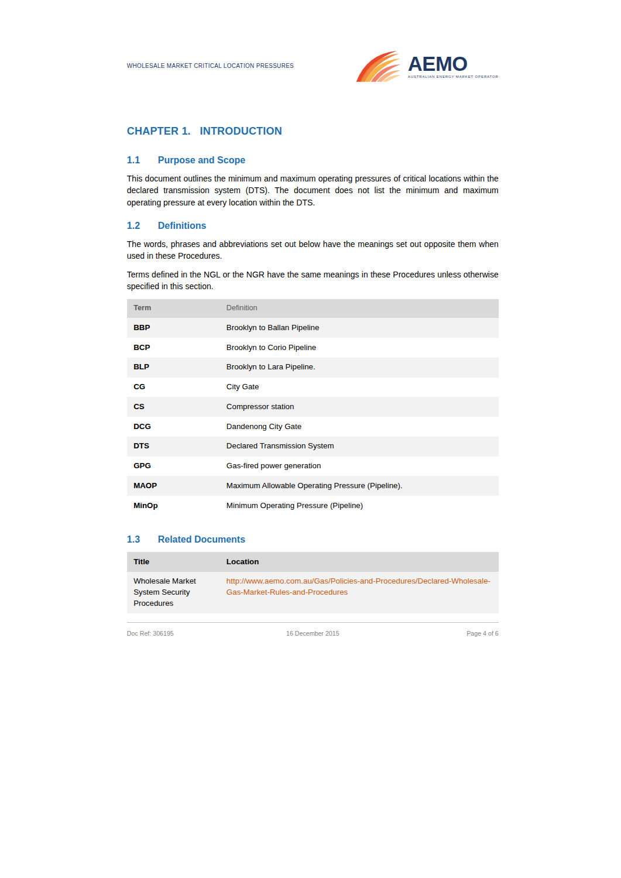WHOLESALE MARKET CRITICAL LOCATION PRESSURES
AEMO
AUSTRALIAN ENERGY MARKET OPERATOR
CHAPTER 1. INTRODUCTION
1.1 Purpose and Scope
This document outlines the minimum and maximum operating pressures of critical locations within the declared transmission system (DTS). The document does not list the minimum and maximum operating pressure at every location within the DTS.
1.2 Definitions
The words, phrases and abbreviations set out below have the meanings set out opposite them when used in these Procedures.
Terms defined in the NGL or the NGR have the same meanings in these Procedures unless otherwise specified in this section.
| Term | Definition |
| --- | --- |
| BBP | Brooklyn to Ballan Pipeline |
| BCP | Brooklyn to Corio Pipeline |
| BLP | Brooklyn to Lara Pipeline. |
| CG | City Gate |
| CS | Compressor station |
| DCG | Dandenong City Gate |
| DTS | Declared Transmission System |
| GPG | Gas-fired power generation |
| MAOP | Maximum Allowable Operating Pressure (Pipeline). |
| MinOp | Minimum Operating Pressure (Pipeline) |
1.3 Related Documents
| Title | Location |
| --- | --- |
| Wholesale Market System Security Procedures | http://www.aemo.com.au/Gas/Policies-and-Procedures/Declared-Wholesale-Gas-Market-Rules-and-Procedures |
Doc Ref: 306195
16 December 2015
Page 4 of 6